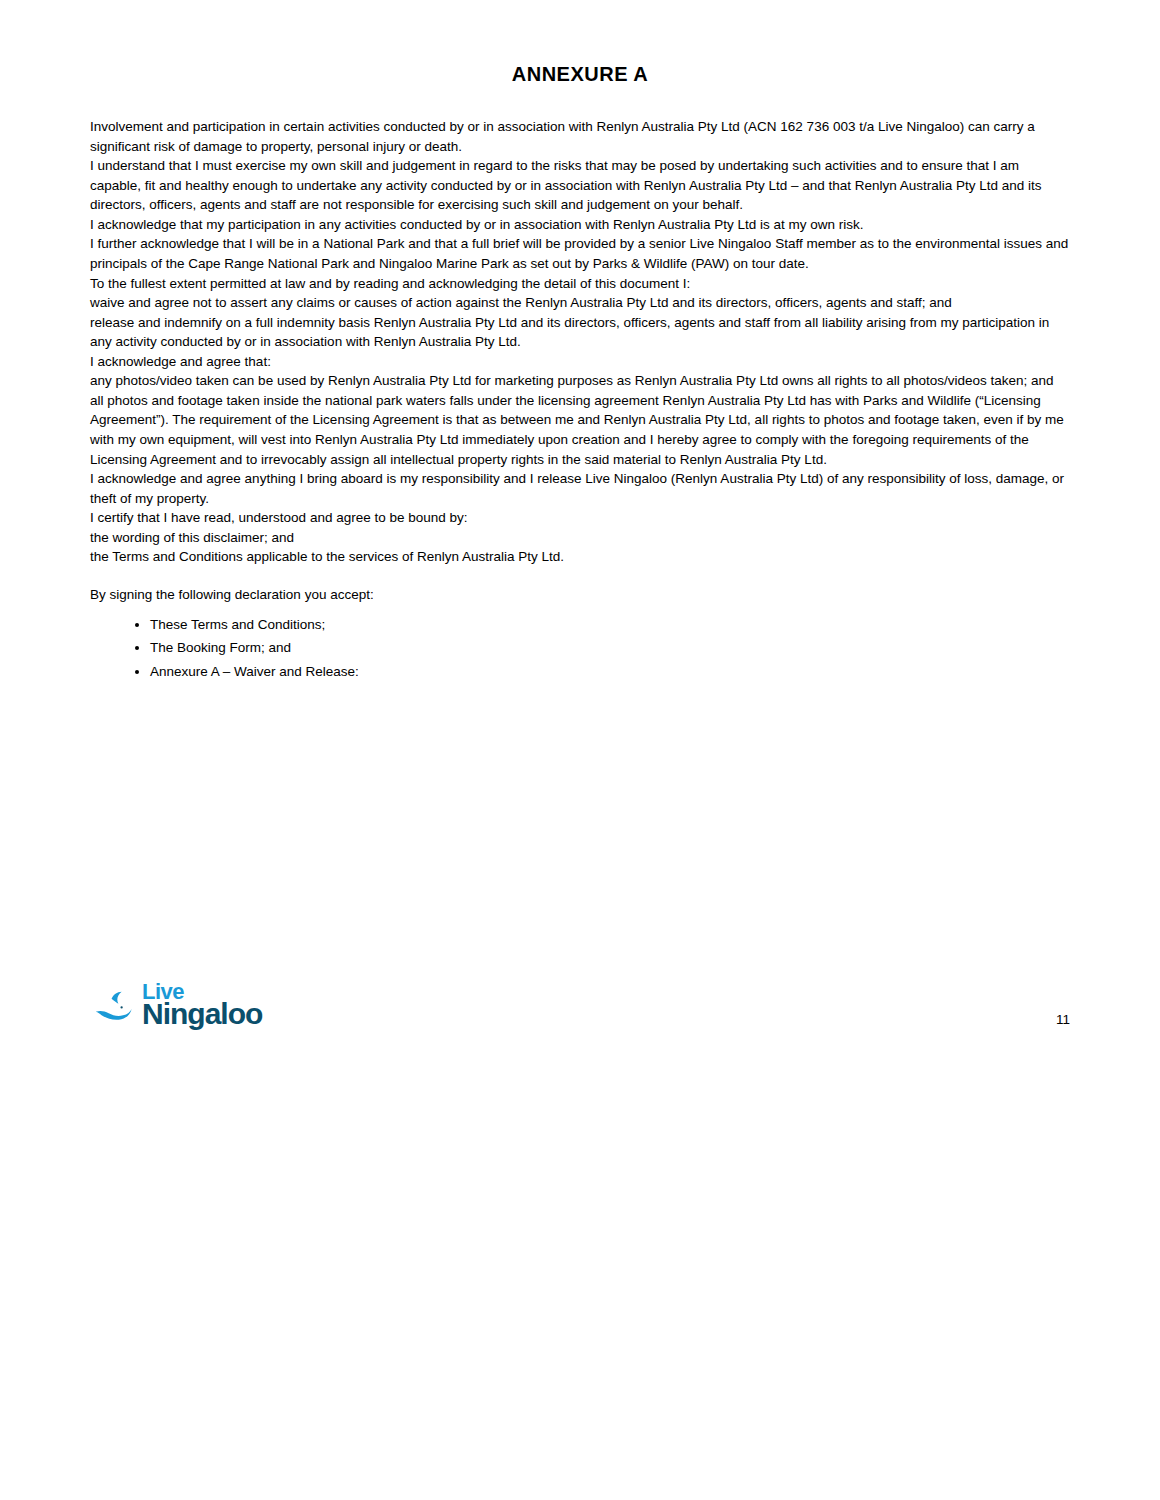ANNEXURE A
Involvement and participation in certain activities conducted by or in association with Renlyn Australia Pty Ltd (ACN 162 736 003 t/a Live Ningaloo) can carry a significant risk of damage to property, personal injury or death.
I understand that I must exercise my own skill and judgement in regard to the risks that may be posed by undertaking such activities and to ensure that I am capable, fit and healthy enough to undertake any activity conducted by or in association with Renlyn Australia Pty Ltd – and that Renlyn Australia Pty Ltd and its directors, officers, agents and staff are not responsible for exercising such skill and judgement on your behalf.
I acknowledge that my participation in any activities conducted by or in association with Renlyn Australia Pty Ltd is at my own risk.
I further acknowledge that I will be in a National Park and that a full brief will be provided by a senior Live Ningaloo Staff member as to the environmental issues and principals of the Cape Range National Park and Ningaloo Marine Park as set out by Parks & Wildlife (PAW) on tour date.
To the fullest extent permitted at law and by reading and acknowledging the detail of this document I:
waive and agree not to assert any claims or causes of action against the Renlyn Australia Pty Ltd and its directors, officers, agents and staff; and
release and indemnify on a full indemnity basis Renlyn Australia Pty Ltd and its directors, officers, agents and staff from all liability arising from my participation in any activity conducted by or in association with Renlyn Australia Pty Ltd.
I acknowledge and agree that:
any photos/video taken can be used by Renlyn Australia Pty Ltd for marketing purposes as Renlyn Australia Pty Ltd owns all rights to all photos/videos taken; and
all photos and footage taken inside the national park waters falls under the licensing agreement Renlyn Australia Pty Ltd has with Parks and Wildlife (“Licensing Agreement”). The requirement of the Licensing Agreement is that as between me and Renlyn Australia Pty Ltd, all rights to photos and footage taken, even if by me with my own equipment, will vest into Renlyn Australia Pty Ltd immediately upon creation and I hereby agree to comply with the foregoing requirements of the Licensing Agreement and to irrevocably assign all intellectual property rights in the said material to Renlyn Australia Pty Ltd.
I acknowledge and agree anything I bring aboard is my responsibility and I release Live Ningaloo (Renlyn Australia Pty Ltd) of any responsibility of loss, damage, or theft of my property.
I certify that I have read, understood and agree to be bound by:
the wording of this disclaimer; and
the Terms and Conditions applicable to the services of Renlyn Australia Pty Ltd.
By signing the following declaration you accept:
These Terms and Conditions;
The Booking Form; and
Annexure A – Waiver and Release:
Live Ningaloo
11